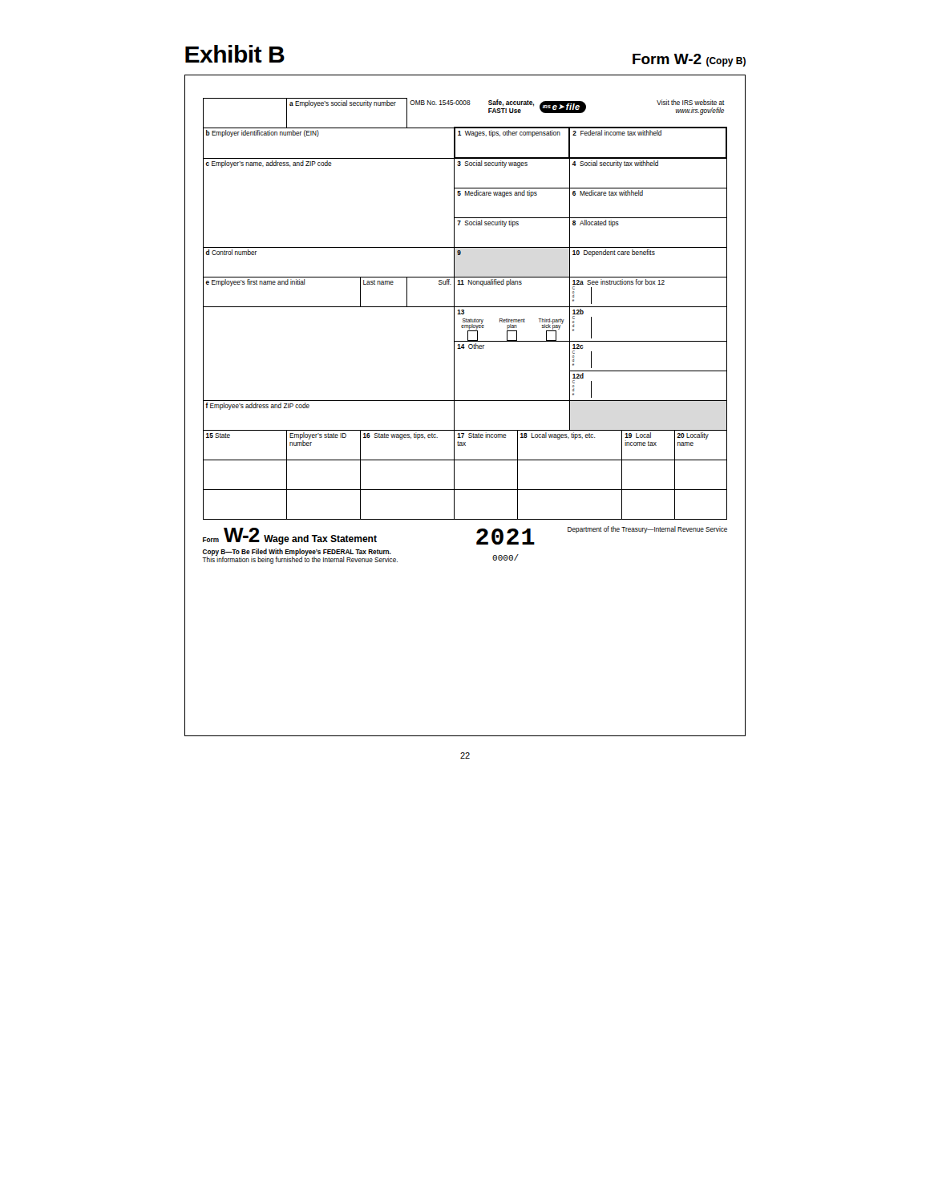Exhibit B
Form W-2 (Copy B)
| | a Employee’s social security number | OMB No. 1545-0008 | Safe, accurate, FAST! Use IRS e ➤ file | Visit the IRS website at www.irs.gov/efile |
| b Employer identification number (EIN) | 1 Wages, tips, other compensation | 2 Federal income tax withheld |
| c Employer’s name, address, and ZIP code | 3 Social security wages | 4 Social security tax withheld |
| 5 Medicare wages and tips | 6 Medicare tax withheld |
| 7 Social security tips | 8 Allocated tips |
| d Control number | 9 | 10 Dependent care benefits |
| e Employee’s first name and initial | Last name | Suff. | 11 Nonqualified plans | 12a See instructions for box 12 C o d e |
| | 13 Statutory employee Retirement plan Third-party sick pay | 12b C o d e |
| 14 Other | 12c C o d e |
| 12d C o d e |
| f Employee’s address and ZIP code | | |
| 15 State | Employer’s state ID number | 16 State wages, tips, etc. | 17 State income tax | 18 Local wages, tips, etc. | 19 Local income tax | 20 Locality name |
Form W-2 Wage and Tax Statement
Copy B—To Be Filed With Employee’s FEDERAL Tax Return.
This information is being furnished to the Internal Revenue Service.
2021
0000/
Department of the Treasury—Internal Revenue Service
22